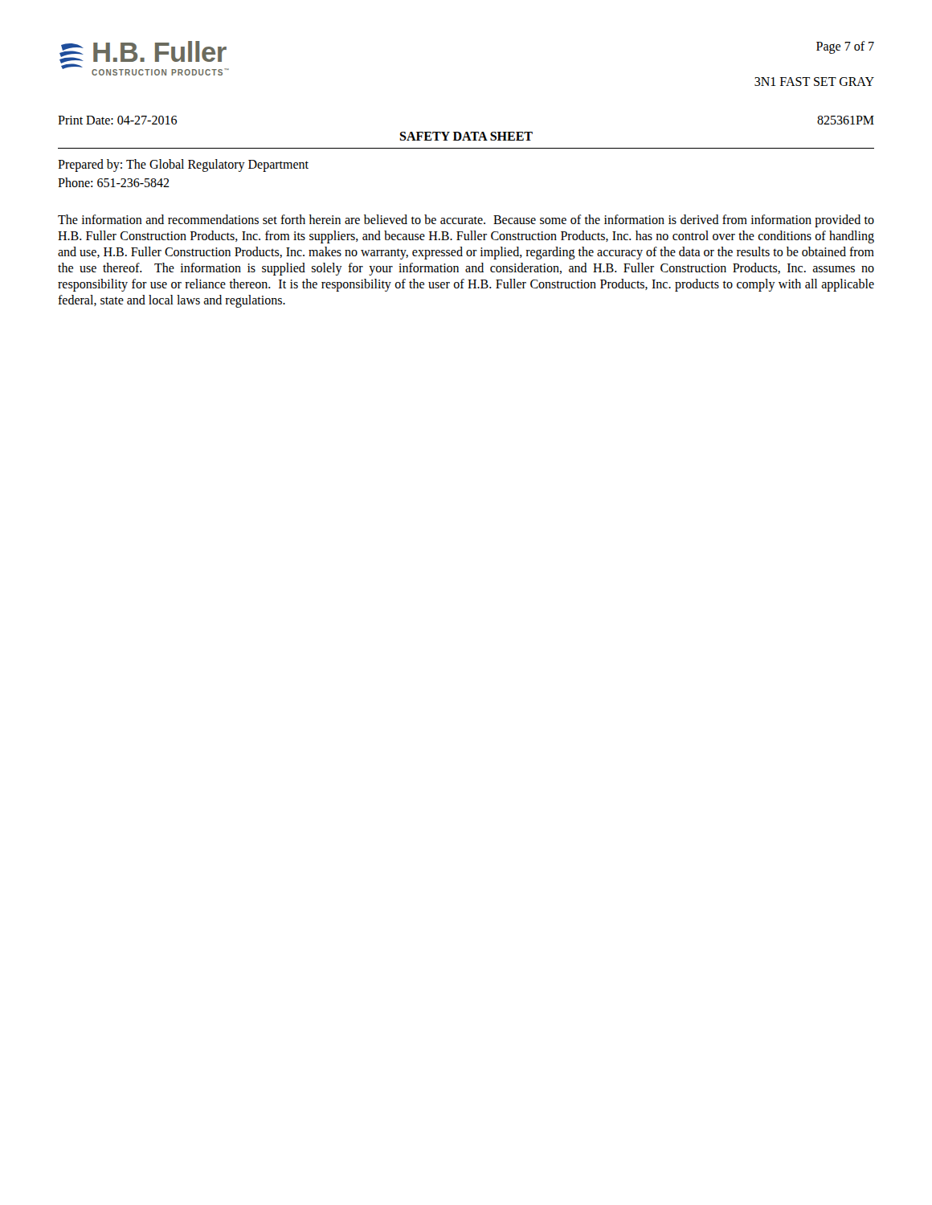H.B. Fuller
CONSTRUCTION PRODUCTS™
Page 7 of 7
3N1 FAST SET GRAY
Print Date: 04-27-2016 825361PM
SAFETY DATA SHEET
Prepared by: The Global Regulatory Department
Phone: 651-236-5842
The information and recommendations set forth herein are believed to be accurate. Because some of the information is derived from information provided to H.B. Fuller Construction Products, Inc. from its suppliers, and because H.B. Fuller Construction Products, Inc. has no control over the conditions of handling and use, H.B. Fuller Construction Products, Inc. makes no warranty, expressed or implied, regarding the accuracy of the data or the results to be obtained from the use thereof. The information is supplied solely for your information and consideration, and H.B. Fuller Construction Products, Inc. assumes no responsibility for use or reliance thereon. It is the responsibility of the user of H.B. Fuller Construction Products, Inc. products to comply with all applicable federal, state and local laws and regulations.